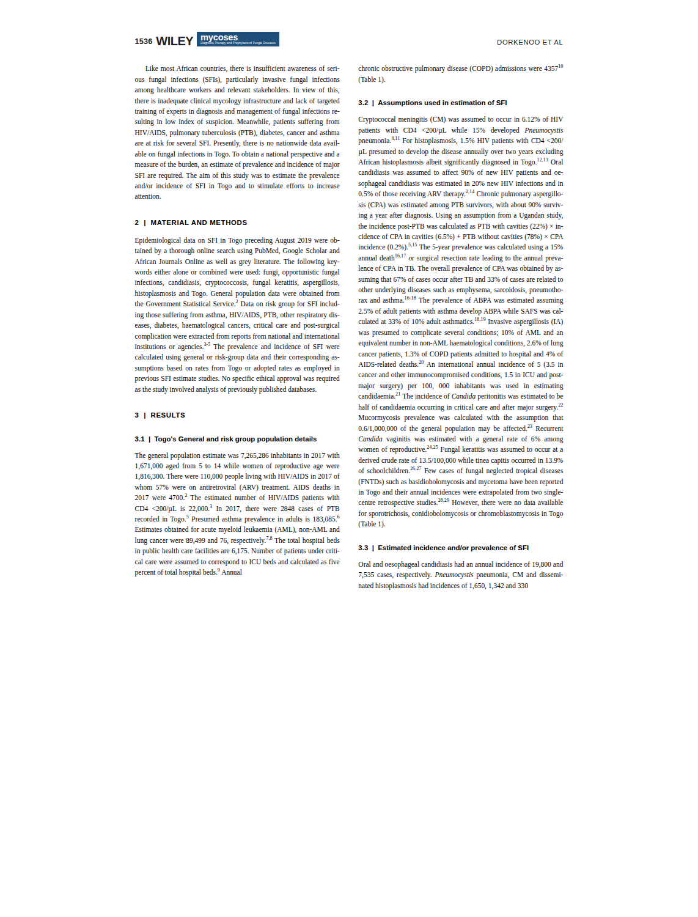1536 WILEY mycosesDiagnosis,Therapy and Prophylaxis of Fungal Diseases
DORKENOO ET AL
Like most African countries, there is insufficient awareness of serious fungal infections (SFIs), particularly invasive fungal infections among healthcare workers and relevant stakeholders. In view of this, there is inadequate clinical mycology infrastructure and lack of targeted training of experts in diagnosis and management of fungal infections resulting in low index of suspicion. Meanwhile, patients suffering from HIV/AIDS, pulmonary tuberculosis (PTB), diabetes, cancer and asthma are at risk for several SFI. Presently, there is no nationwide data available on fungal infections in Togo. To obtain a national perspective and a measure of the burden, an estimate of prevalence and incidence of major SFI are required. The aim of this study was to estimate the prevalence and/or incidence of SFI in Togo and to stimulate efforts to increase attention.
2 | MATERIAL AND METHODS
Epidemiological data on SFI in Togo preceding August 2019 were obtained by a thorough online search using PubMed, Google Scholar and African Journals Online as well as grey literature. The following keywords either alone or combined were used: fungi, opportunistic fungal infections, candidiasis, cryptococcosis, fungal keratitis, aspergillosis, histoplasmosis and Togo. General population data were obtained from the Government Statistical Service.2 Data on risk group for SFI including those suffering from asthma, HIV/AIDS, PTB, other respiratory diseases, diabetes, haematological cancers, critical care and post-surgical complication were extracted from reports from national and international institutions or agencies.3-5 The prevalence and incidence of SFI were calculated using general or risk-group data and their corresponding assumptions based on rates from Togo or adopted rates as employed in previous SFI estimate studies. No specific ethical approval was required as the study involved analysis of previously published databases.
3 | RESULTS
3.1 | Togo's General and risk group population details
The general population estimate was 7,265,286 inhabitants in 2017 with 1,671,000 aged from 5 to 14 while women of reproductive age were 1,816,300. There were 110,000 people living with HIV/AIDS in 2017 of whom 57% were on antiretroviral (ARV) treatment. AIDS deaths in 2017 were 4700.2 The estimated number of HIV/AIDS patients with CD4 <200/µL is 22,000.3 In 2017, there were 2848 cases of PTB recorded in Togo.5 Presumed asthma prevalence in adults is 183,085.6 Estimates obtained for acute myeloid leukaemia (AML), non-AML and lung cancer were 89,499 and 76, respectively.7,8 The total hospital beds in public health care facilities are 6,175. Number of patients under critical care were assumed to correspond to ICU beds and calculated as five percent of total hospital beds.9 Annual
chronic obstructive pulmonary disease (COPD) admissions were 435710 (Table 1).
3.2 | Assumptions used in estimation of SFI
Cryptococcal meningitis (CM) was assumed to occur in 6.12% of HIV patients with CD4 <200/µL while 15% developed Pneumocystis pneumonia.4,11 For histoplasmosis, 1.5% HIV patients with CD4 <200/µL presumed to develop the disease annually over two years excluding African histoplasmosis albeit significantly diagnosed in Togo.12,13 Oral candidiasis was assumed to affect 90% of new HIV patients and oesophageal candidiasis was estimated in 20% new HIV infections and in 0.5% of those receiving ARV therapy.2,14 Chronic pulmonary aspergillosis (CPA) was estimated among PTB survivors, with about 90% surviving a year after diagnosis. Using an assumption from a Ugandan study, the incidence post-PTB was calculated as PTB with cavities (22%) × incidence of CPA in cavities (6.5%) + PTB without cavities (78%) × CPA incidence (0.2%).5,15 The 5-year prevalence was calculated using a 15% annual death16,17 or surgical resection rate leading to the annual prevalence of CPA in TB. The overall prevalence of CPA was obtained by assuming that 67% of cases occur after TB and 33% of cases are related to other underlying diseases such as emphysema, sarcoidosis, pneumothorax and asthma.16-18 The prevalence of ABPA was estimated assuming 2.5% of adult patients with asthma develop ABPA while SAFS was calculated at 33% of 10% adult asthmatics.18,19 Invasive aspergillosis (IA) was presumed to complicate several conditions; 10% of AML and an equivalent number in non-AML haematological conditions, 2.6% of lung cancer patients, 1.3% of COPD patients admitted to hospital and 4% of AIDS-related deaths.20 An international annual incidence of 5 (3.5 in cancer and other immunocompromised conditions, 1.5 in ICU and post-major surgery) per 100, 000 inhabitants was used in estimating candidaemia.21 The incidence of Candida peritonitis was estimated to be half of candidaemia occurring in critical care and after major surgery.22 Mucormycosis prevalence was calculated with the assumption that 0.6/1,000,000 of the general population may be affected.23 Recurrent Candida vaginitis was estimated with a general rate of 6% among women of reproductive.24,25 Fungal keratitis was assumed to occur at a derived crude rate of 13.5/100,000 while tinea capitis occurred in 13.9% of schoolchildren.26,27 Few cases of fungal neglected tropical diseases (FNTDs) such as basidiobolomycosis and mycetoma have been reported in Togo and their annual incidences were extrapolated from two single-centre retrospective studies.28,29 However, there were no data available for sporotrichosis, conidiobolomycosis or chromoblastomycosis in Togo (Table 1).
3.3 | Estimated incidence and/or prevalence of SFI
Oral and oesophageal candidiasis had an annual incidence of 19,800 and 7,535 cases, respectively. Pneumocystis pneumonia, CM and disseminated histoplasmosis had incidences of 1,650, 1,342 and 330